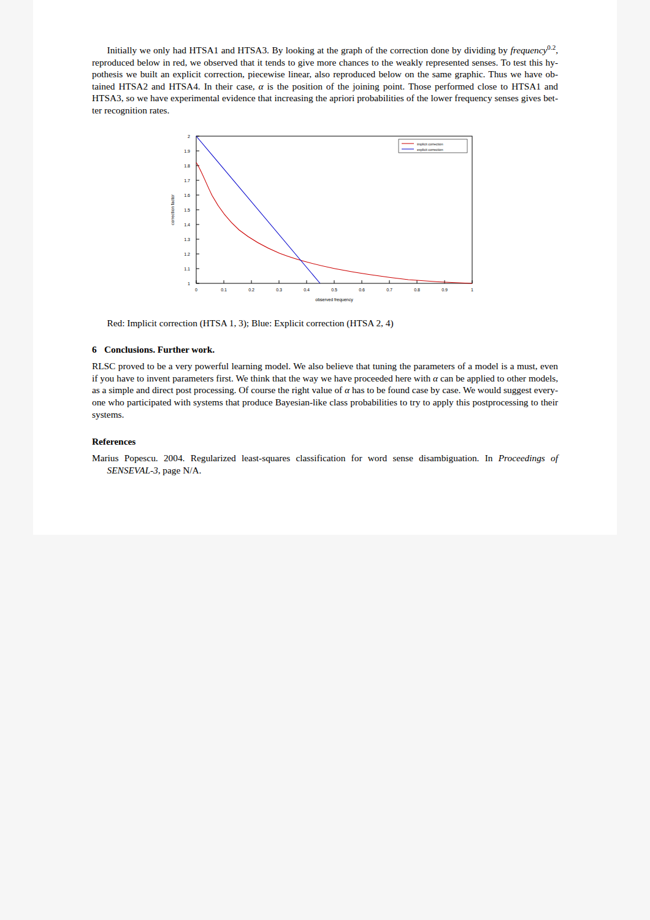Initially we only had HTSA1 and HTSA3. By looking at the graph of the correction done by dividing by frequency0.2, reproduced below in red, we observed that it tends to give more chances to the weakly represented senses. To test this hypothesis we built an explicit correction, piecewise linear, also reproduced below on the same graphic. Thus we have obtained HTSA2 and HTSA4. In their case, α is the position of the joining point. Those performed close to HTSA1 and HTSA3, so we have experimental evidence that increasing the apriori probabilities of the lower frequency senses gives better recognition rates.
1 1.1 1.2 1.3 1.4 1.5 1.6 1.7 1.8 1.9 2 0 0.1 0.2 0.3 0.4 0.5 0.6 0.7 0.8 0.9 1 observed frequency correction factor implicit correction explicit correction
Red: Implicit correction (HTSA 1, 3); Blue: Explicit correction (HTSA 2, 4)
6 Conclusions. Further work.
RLSC proved to be a very powerful learning model. We also believe that tuning the parameters of a model is a must, even if you have to invent parameters first. We think that the way we have proceeded here with α can be applied to other models, as a simple and direct post processing. Of course the right value of α has to be found case by case. We would suggest everyone who participated with systems that produce Bayesian-like class probabilities to try to apply this postprocessing to their systems.
References
Marius Popescu. 2004. Regularized least-squares classification for word sense disambiguation. In Proceedings of SENSEVAL-3, page N/A.